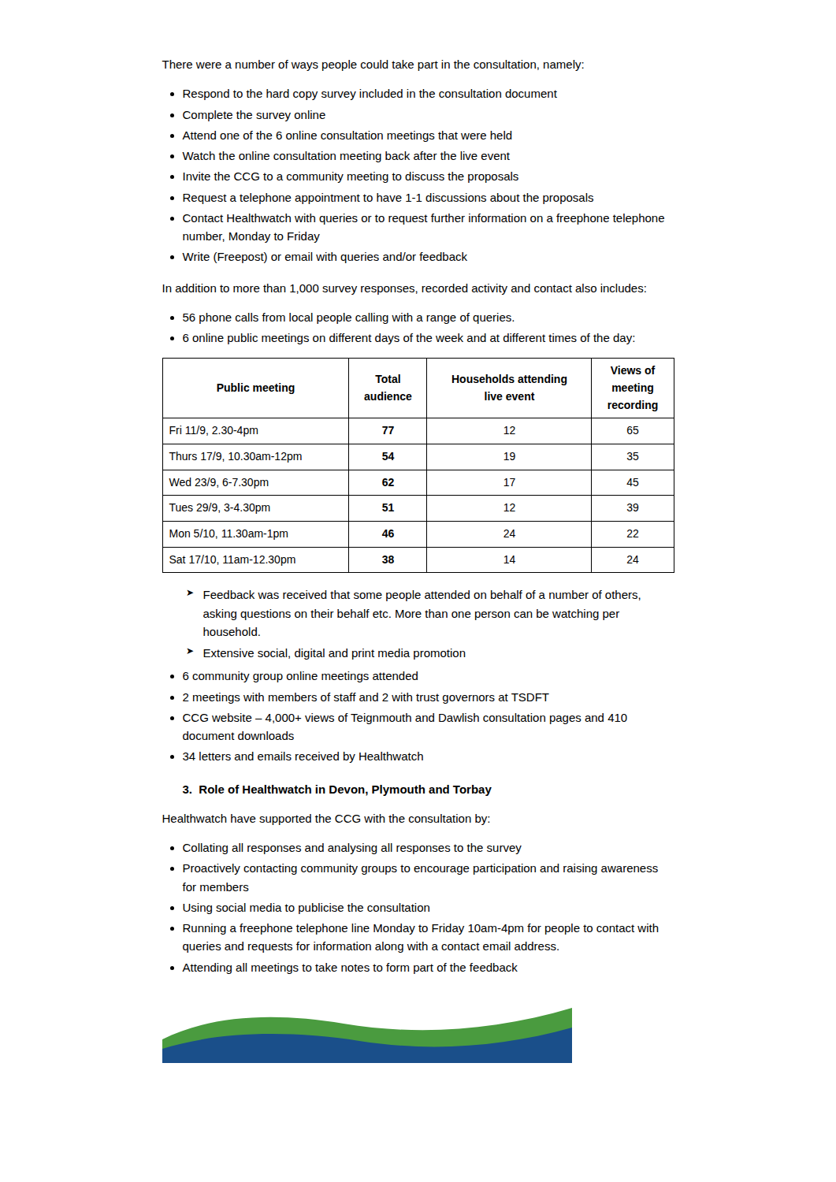There were a number of ways people could take part in the consultation, namely:
Respond to the hard copy survey included in the consultation document
Complete the survey online
Attend one of the 6 online consultation meetings that were held
Watch the online consultation meeting back after the live event
Invite the CCG to a community meeting to discuss the proposals
Request a telephone appointment to have 1-1 discussions about the proposals
Contact Healthwatch with queries or to request further information on a freephone telephone number, Monday to Friday
Write (Freepost) or email with queries and/or feedback
In addition to more than 1,000 survey responses, recorded activity and contact also includes:
56 phone calls from local people calling with a range of queries.
6 online public meetings on different days of the week and at different times of the day:
| Public meeting | Total audience | Households attending live event | Views of meeting recording |
| --- | --- | --- | --- |
| Fri 11/9, 2.30-4pm | 77 | 12 | 65 |
| Thurs 17/9, 10.30am-12pm | 54 | 19 | 35 |
| Wed 23/9, 6-7.30pm | 62 | 17 | 45 |
| Tues 29/9, 3-4.30pm | 51 | 12 | 39 |
| Mon 5/10, 11.30am-1pm | 46 | 24 | 22 |
| Sat 17/10, 11am-12.30pm | 38 | 14 | 24 |
Feedback was received that some people attended on behalf of a number of others, asking questions on their behalf etc. More than one person can be watching per household.
Extensive social, digital and print media promotion
6 community group online meetings attended
2 meetings with members of staff and 2 with trust governors at TSDFT
CCG website – 4,000+ views of Teignmouth and Dawlish consultation pages and 410 document downloads
34 letters and emails received by Healthwatch
3. Role of Healthwatch in Devon, Plymouth and Torbay
Healthwatch have supported the CCG with the consultation by:
Collating all responses and analysing all responses to the survey
Proactively contacting community groups to encourage participation and raising awareness for members
Using social media to publicise the consultation
Running a freephone telephone line Monday to Friday 10am-4pm for people to contact with queries and requests for information along with a contact email address.
Attending all meetings to take notes to form part of the feedback